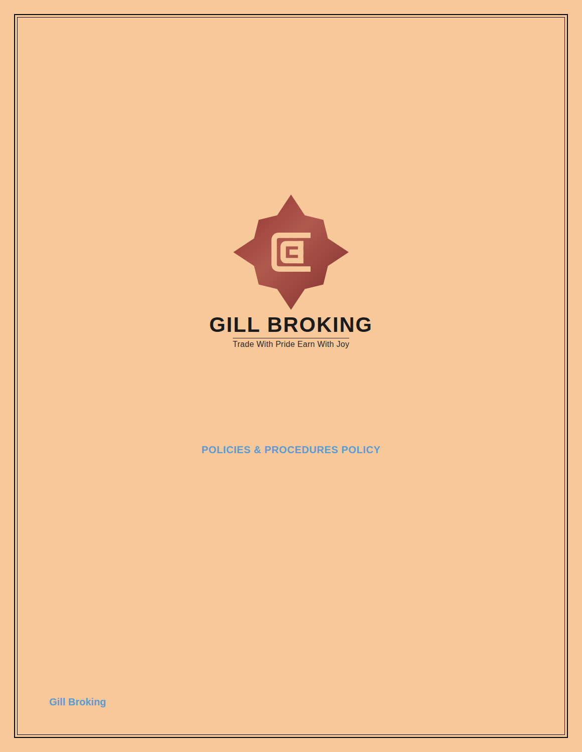GILL BROKING
Trade With Pride Earn With Joy
POLICIES & PROCEDURES POLICY
Gill Broking